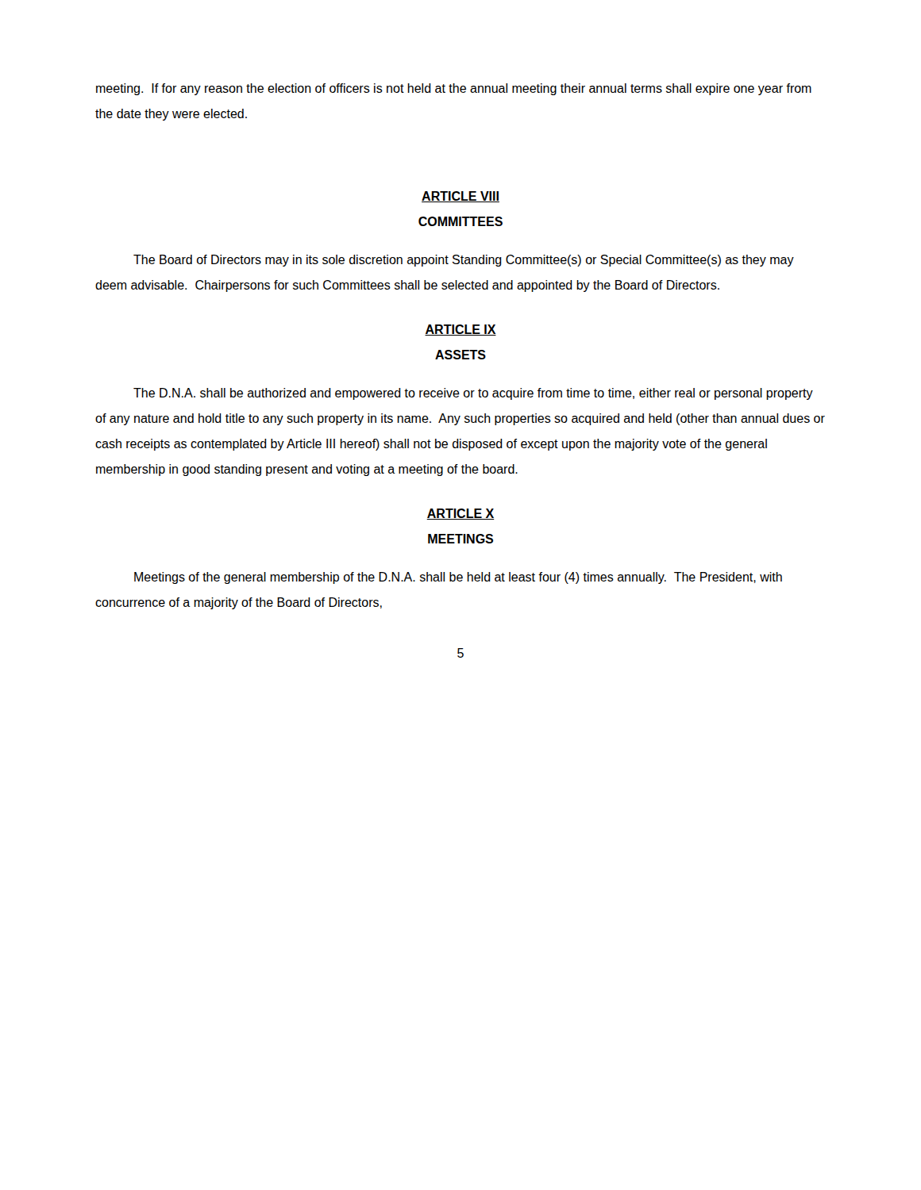meeting. If for any reason the election of officers is not held at the annual meeting their annual terms shall expire one year from the date they were elected.
ARTICLE VIII
COMMITTEES
The Board of Directors may in its sole discretion appoint Standing Committee(s) or Special Committee(s) as they may deem advisable. Chairpersons for such Committees shall be selected and appointed by the Board of Directors.
ARTICLE IX
ASSETS
The D.N.A. shall be authorized and empowered to receive or to acquire from time to time, either real or personal property of any nature and hold title to any such property in its name. Any such properties so acquired and held (other than annual dues or cash receipts as contemplated by Article III hereof) shall not be disposed of except upon the majority vote of the general membership in good standing present and voting at a meeting of the board.
ARTICLE X
MEETINGS
Meetings of the general membership of the D.N.A. shall be held at least four (4) times annually. The President, with concurrence of a majority of the Board of Directors,
5